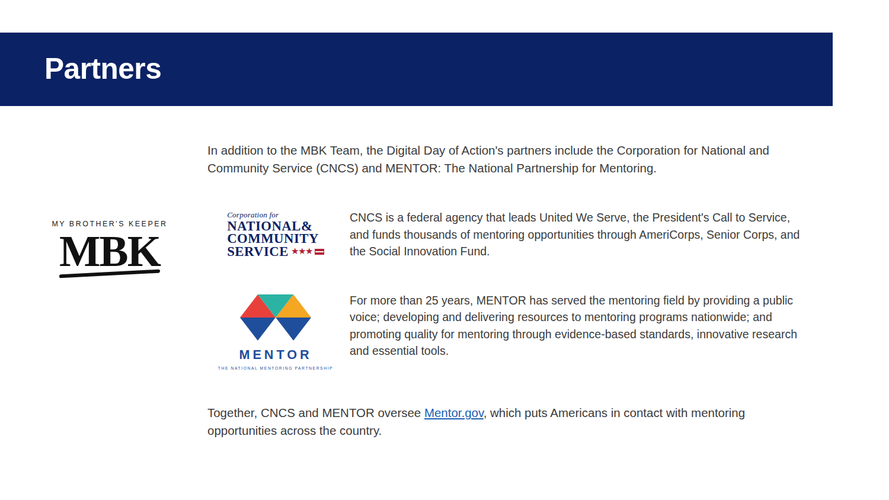Partners
MY BROTHER'S KEEPER
MBK
In addition to the MBK Team, the Digital Day of Action's partners include the Corporation for National and Community Service (CNCS) and MENTOR: The National Partnership for Mentoring.
Corporation for NATIONAL& COMMUNITY SERVICE ★★★
CNCS is a federal agency that leads United We Serve, the President's Call to Service, and funds thousands of mentoring opportunities through AmeriCorps, Senior Corps, and the Social Innovation Fund.
MENTOR
The National Mentoring Partnership
For more than 25 years, MENTOR has served the mentoring field by providing a public voice; developing and delivering resources to mentoring programs nationwide; and promoting quality for mentoring through evidence-based standards, innovative research and essential tools.
Together, CNCS and MENTOR oversee Mentor.gov, which puts Americans in contact with mentoring opportunities across the country.